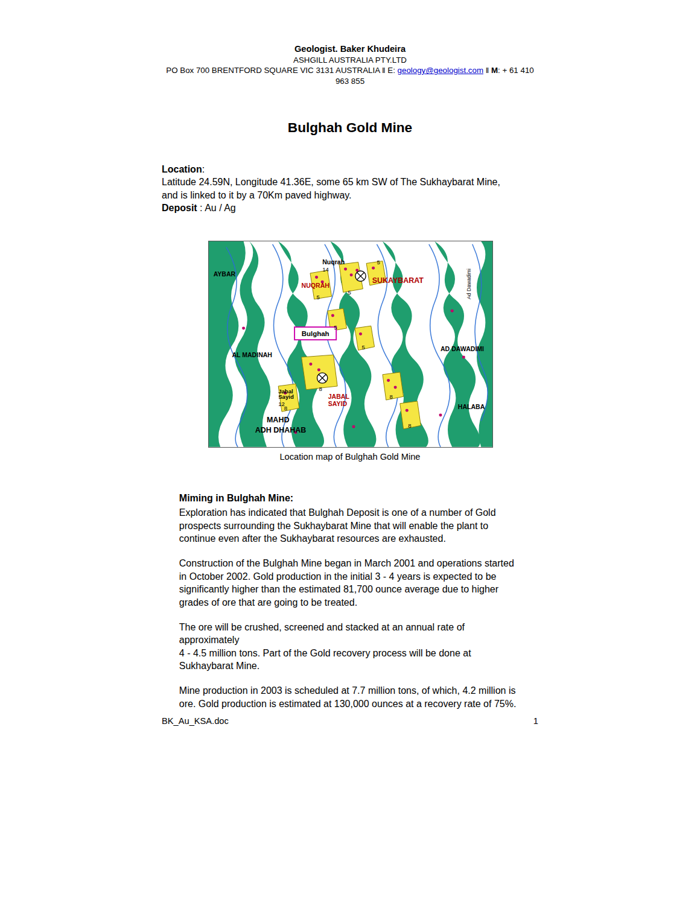Geologist. Baker Khudeira
ASHGILL AUSTRALIA PTY.LTD
PO Box 700 BRENTFORD SQUARE VIC 3131 AUSTRALIA ‖ E: geology@geologist.com ‖ M: + 61 410 963 855
Bulghah Gold Mine
Location:
Latitude 24.59N, Longitude 41.36E, some 65 km SW of The Sukhaybarat Mine,
and is linked to it by a 70Km paved highway.
Deposit : Au / Ag
Bulghah AYBAR Nuqrah 14 NUQRAH SUKAYBARAT AL MADINAH AD DAWADIMI HALABA Jabal Sayid 12 JABAL SAYID MAHD ADH DHAHAB 5 5 5 5 5 8 8 8 8 Ad Dawadimi
Location map of Bulghah Gold Mine
Miming in Bulghah Mine:
Exploration has indicated that Bulghah Deposit is one of a number of Gold prospects surrounding the Sukhaybarat Mine that will enable the plant to continue even after the Sukhaybarat resources are exhausted.
Construction of the Bulghah Mine began in March 2001 and operations started in October 2002. Gold production in the initial 3 - 4 years is expected to be significantly higher than the estimated 81,700 ounce average due to higher grades of ore that are going to be treated.
The ore will be crushed, screened and stacked at an annual rate of approximately
4 - 4.5 million tons. Part of the Gold recovery process will be done at Sukhaybarat Mine.
Mine production in 2003 is scheduled at 7.7 million tons, of which, 4.2 million is ore. Gold production is estimated at 130,000 ounces at a recovery rate of 75%.
BK_Au_KSA.doc 1